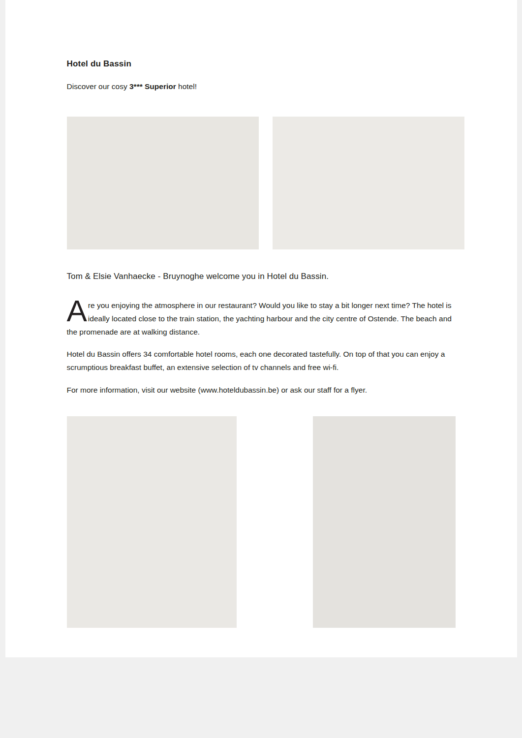Hotel du Bassin
Discover our cosy 3*** Superior hotel!
Tom & Elsie Vanhaecke - Bruynoghe welcome you in Hotel du Bassin.
Are you enjoying the atmosphere in our restaurant? Would you like to stay a bit longer next time? The hotel is ideally located close to the train station, the yachting harbour and the city centre of Ostende. The beach and the promenade are at walking distance.
Hotel du Bassin offers 34 comfortable hotel rooms, each one decorated tastefully. On top of that you can enjoy a scrumptious breakfast buffet, an extensive selection of tv channels and free wi-fi.
For more information, visit our website (www.hoteldubassin.be) or ask our staff for a flyer.